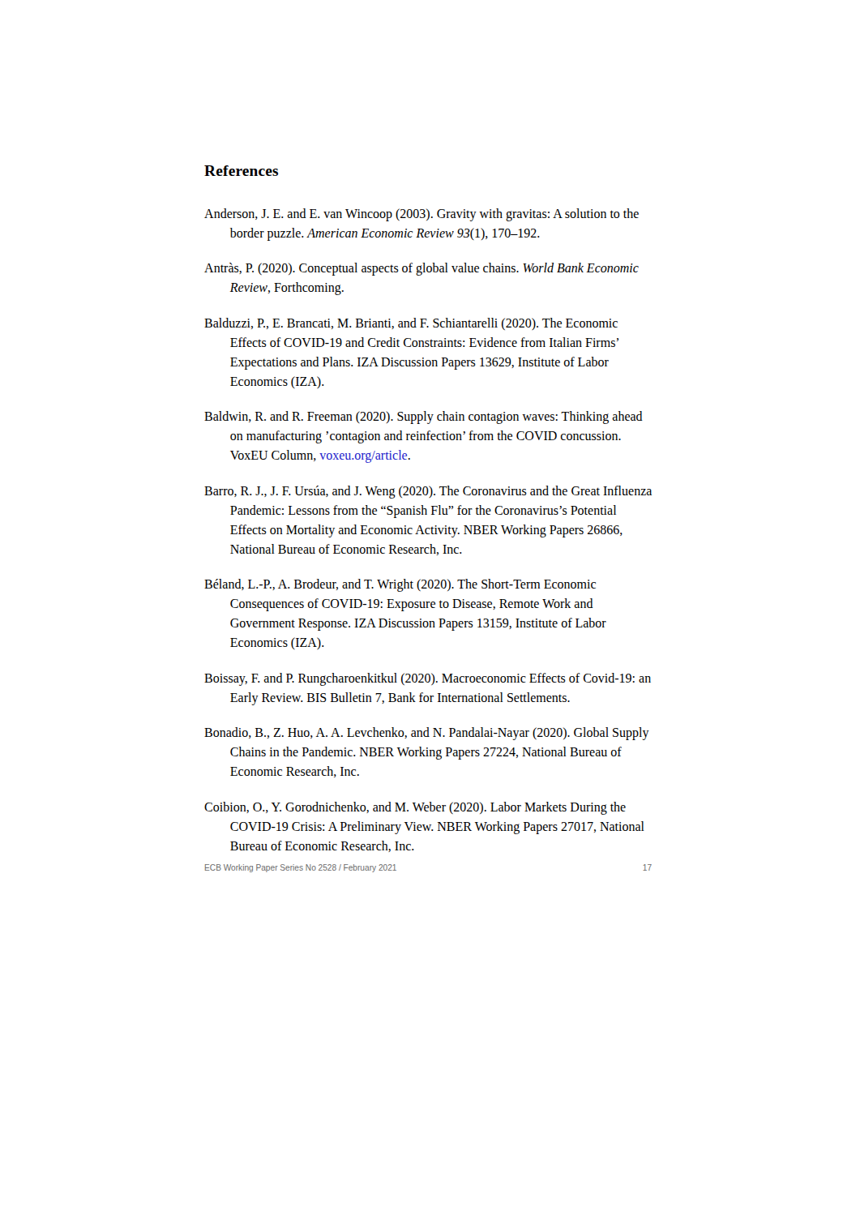References
Anderson, J. E. and E. van Wincoop (2003). Gravity with gravitas: A solution to the border puzzle. American Economic Review 93(1), 170–192.
Antràs, P. (2020). Conceptual aspects of global value chains. World Bank Economic Review, Forthcoming.
Balduzzi, P., E. Brancati, M. Brianti, and F. Schiantarelli (2020). The Economic Effects of COVID-19 and Credit Constraints: Evidence from Italian Firms’ Expectations and Plans. IZA Discussion Papers 13629, Institute of Labor Economics (IZA).
Baldwin, R. and R. Freeman (2020). Supply chain contagion waves: Thinking ahead on manufacturing ’contagion and reinfection’ from the COVID concussion. VoxEU Column, voxeu.org/article.
Barro, R. J., J. F. Ursúa, and J. Weng (2020). The Coronavirus and the Great Influenza Pandemic: Lessons from the “Spanish Flu” for the Coronavirus’s Potential Effects on Mortality and Economic Activity. NBER Working Papers 26866, National Bureau of Economic Research, Inc.
Béland, L.-P., A. Brodeur, and T. Wright (2020). The Short-Term Economic Consequences of COVID-19: Exposure to Disease, Remote Work and Government Response. IZA Discussion Papers 13159, Institute of Labor Economics (IZA).
Boissay, F. and P. Rungcharoenkitkul (2020). Macroeconomic Effects of Covid-19: an Early Review. BIS Bulletin 7, Bank for International Settlements.
Bonadio, B., Z. Huo, A. A. Levchenko, and N. Pandalai-Nayar (2020). Global Supply Chains in the Pandemic. NBER Working Papers 27224, National Bureau of Economic Research, Inc.
Coibion, O., Y. Gorodnichenko, and M. Weber (2020). Labor Markets During the COVID-19 Crisis: A Preliminary View. NBER Working Papers 27017, National Bureau of Economic Research, Inc.
ECB Working Paper Series No 2528 / February 2021 17